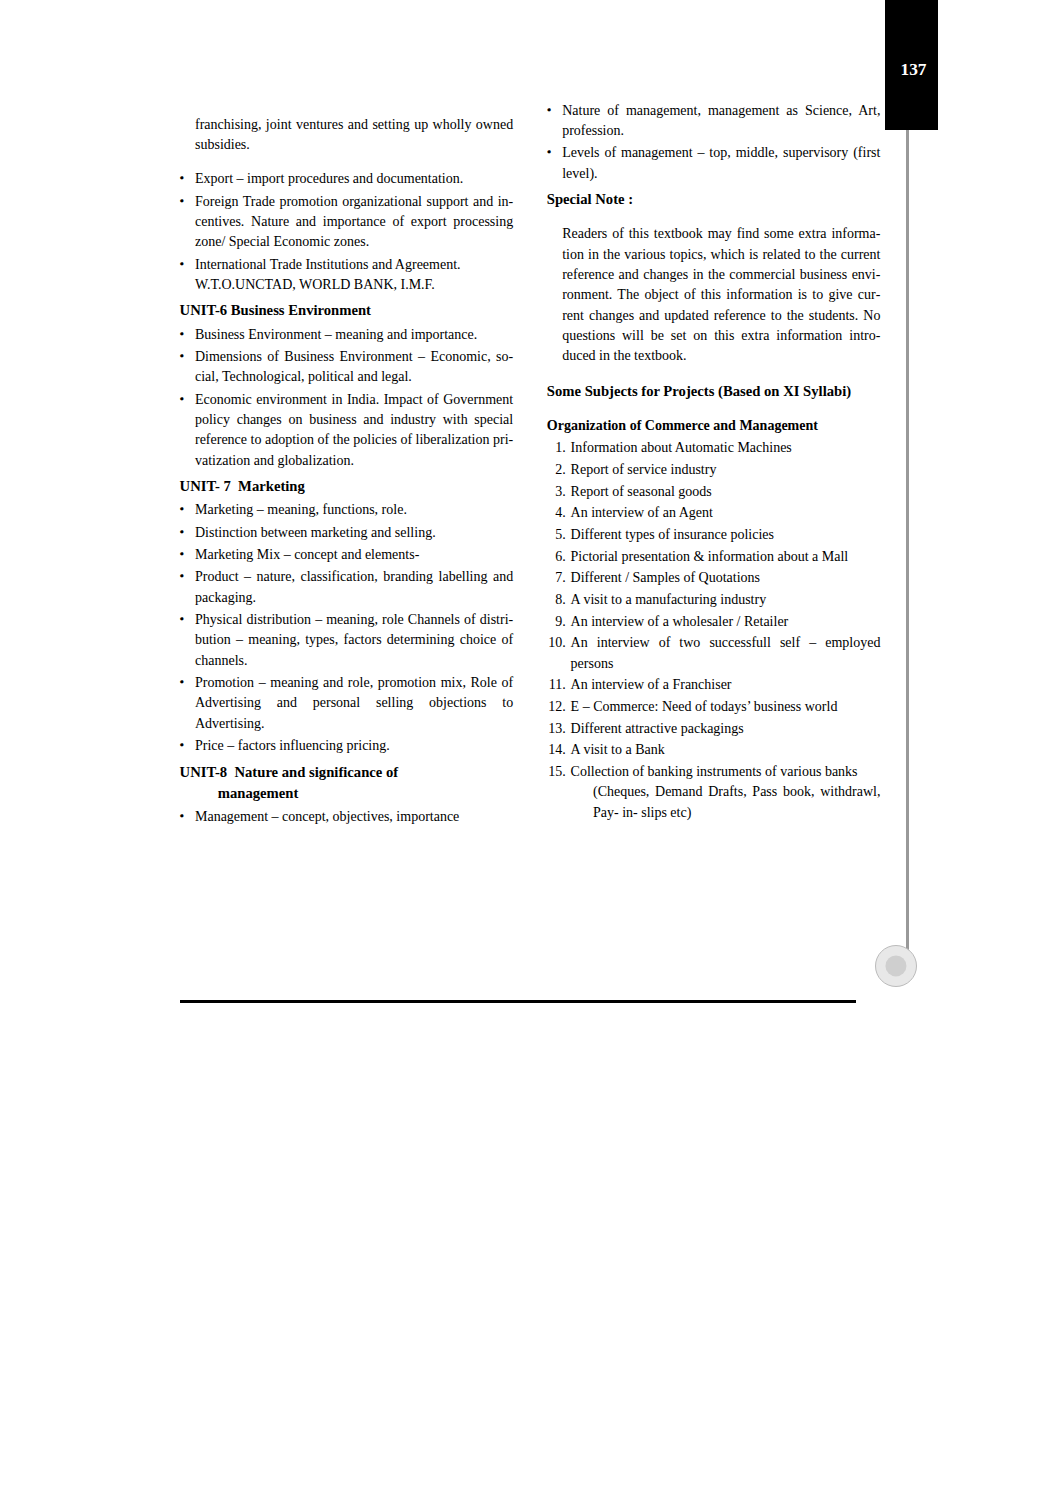137
franchising, joint ventures and setting up wholly owned subsidies.
Export – import procedures and documentation.
Foreign Trade promotion organizational support and incentives. Nature and importance of export processing zone/ Special Economic zones.
International Trade Institutions and Agreement.
W.T.O.UNCTAD, WORLD BANK, I.M.F.
UNIT-6 Business Environment
Business Environment – meaning and importance.
Dimensions of Business Environment – Economic, social, Technological, political and legal.
Economic environment in India. Impact of Government policy changes on business and industry with special reference to adoption of the policies of liberalization privatization and globalization.
UNIT- 7 Marketing
Marketing – meaning, functions, role.
Distinction between marketing and selling.
Marketing Mix – concept and elements-
Product – nature, classification, branding labelling and packaging.
Physical distribution – meaning, role Channels of distribution – meaning, types, factors determining choice of channels.
Promotion – meaning and role, promotion mix, Role of Advertising and personal selling objections to Advertising.
Price – factors influencing pricing.
UNIT-8 Nature and significance of
management
Management – concept, objectives, importance
Nature of management, management as Science, Art, profession.
Levels of management – top, middle, supervisory (first level).
Special Note :
Readers of this textbook may find some extra information in the various topics, which is related to the current reference and changes in the commercial business environment. The object of this information is to give current changes and updated reference to the students. No questions will be set on this extra information introduced in the textbook.
Some Subjects for Projects (Based on XI Syllabi)
Organization of Commerce and Management
Information about Automatic Machines
Report of service industry
Report of seasonal goods
An interview of an Agent
Different types of insurance policies
Pictorial presentation & information about a Mall
Different / Samples of Quotations
A visit to a manufacturing industry
An interview of a wholesaler / Retailer
An interview of two successfull self – employed persons
An interview of a Franchiser
E – Commerce: Need of todays’ business world
Different attractive packagings
A visit to a Bank
Collection of banking instruments of various banks (Cheques, Demand Drafts, Pass book, withdrawl, Pay- in- slips etc)